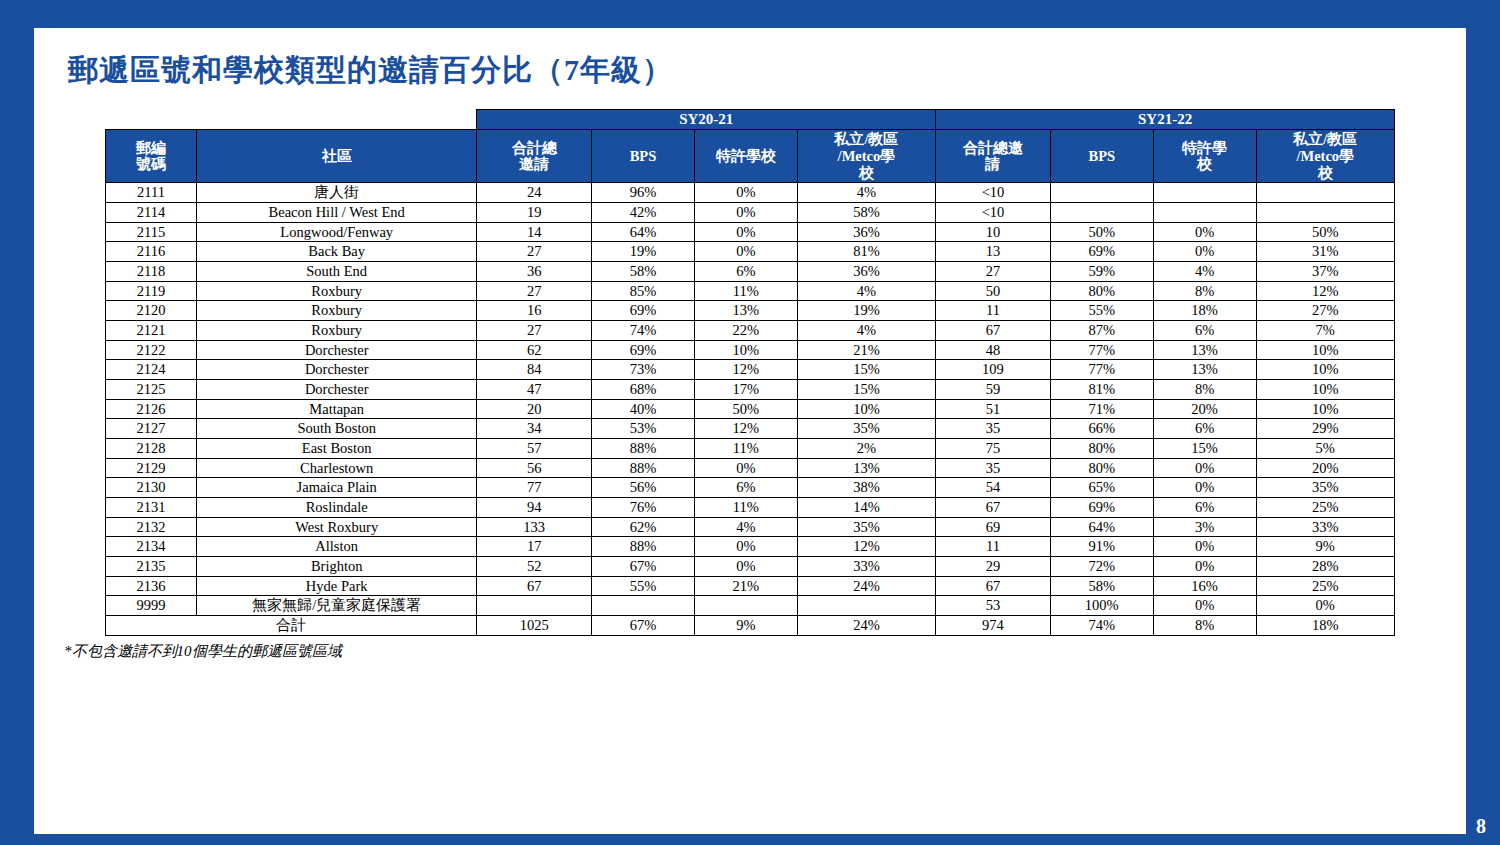郵遞區號和學校類型的邀請百分比（7年級）
| | SY20-21 | SY21-22 |
| --- | --- | --- |
| 郵編 號碼 | 社區 | 合計總 邀請 | BPS | 特許學校 | 私立/教區 /Metco學 校 | 合計總邀 請 | BPS | 特許學 校 | 私立/教區 /Metco學 校 |
| 2111 | 唐人街 | 24 | 96% | 0% | 4% | <10 | | | |
| 2114 | Beacon Hill / West End | 19 | 42% | 0% | 58% | <10 | | | |
| 2115 | Longwood/Fenway | 14 | 64% | 0% | 36% | 10 | 50% | 0% | 50% |
| 2116 | Back Bay | 27 | 19% | 0% | 81% | 13 | 69% | 0% | 31% |
| 2118 | South End | 36 | 58% | 6% | 36% | 27 | 59% | 4% | 37% |
| 2119 | Roxbury | 27 | 85% | 11% | 4% | 50 | 80% | 8% | 12% |
| 2120 | Roxbury | 16 | 69% | 13% | 19% | 11 | 55% | 18% | 27% |
| 2121 | Roxbury | 27 | 74% | 22% | 4% | 67 | 87% | 6% | 7% |
| 2122 | Dorchester | 62 | 69% | 10% | 21% | 48 | 77% | 13% | 10% |
| 2124 | Dorchester | 84 | 73% | 12% | 15% | 109 | 77% | 13% | 10% |
| 2125 | Dorchester | 47 | 68% | 17% | 15% | 59 | 81% | 8% | 10% |
| 2126 | Mattapan | 20 | 40% | 50% | 10% | 51 | 71% | 20% | 10% |
| 2127 | South Boston | 34 | 53% | 12% | 35% | 35 | 66% | 6% | 29% |
| 2128 | East Boston | 57 | 88% | 11% | 2% | 75 | 80% | 15% | 5% |
| 2129 | Charlestown | 56 | 88% | 0% | 13% | 35 | 80% | 0% | 20% |
| 2130 | Jamaica Plain | 77 | 56% | 6% | 38% | 54 | 65% | 0% | 35% |
| 2131 | Roslindale | 94 | 76% | 11% | 14% | 67 | 69% | 6% | 25% |
| 2132 | West Roxbury | 133 | 62% | 4% | 35% | 69 | 64% | 3% | 33% |
| 2134 | Allston | 17 | 88% | 0% | 12% | 11 | 91% | 0% | 9% |
| 2135 | Brighton | 52 | 67% | 0% | 33% | 29 | 72% | 0% | 28% |
| 2136 | Hyde Park | 67 | 55% | 21% | 24% | 67 | 58% | 16% | 25% |
| 9999 | 無家無歸/兒童家庭保護署 | | | | | 53 | 100% | 0% | 0% |
| 合計 | 1025 | 67% | 9% | 24% | 974 | 74% | 8% | 18% |
*不包含邀請不到10個學生的郵遞區號區域
8